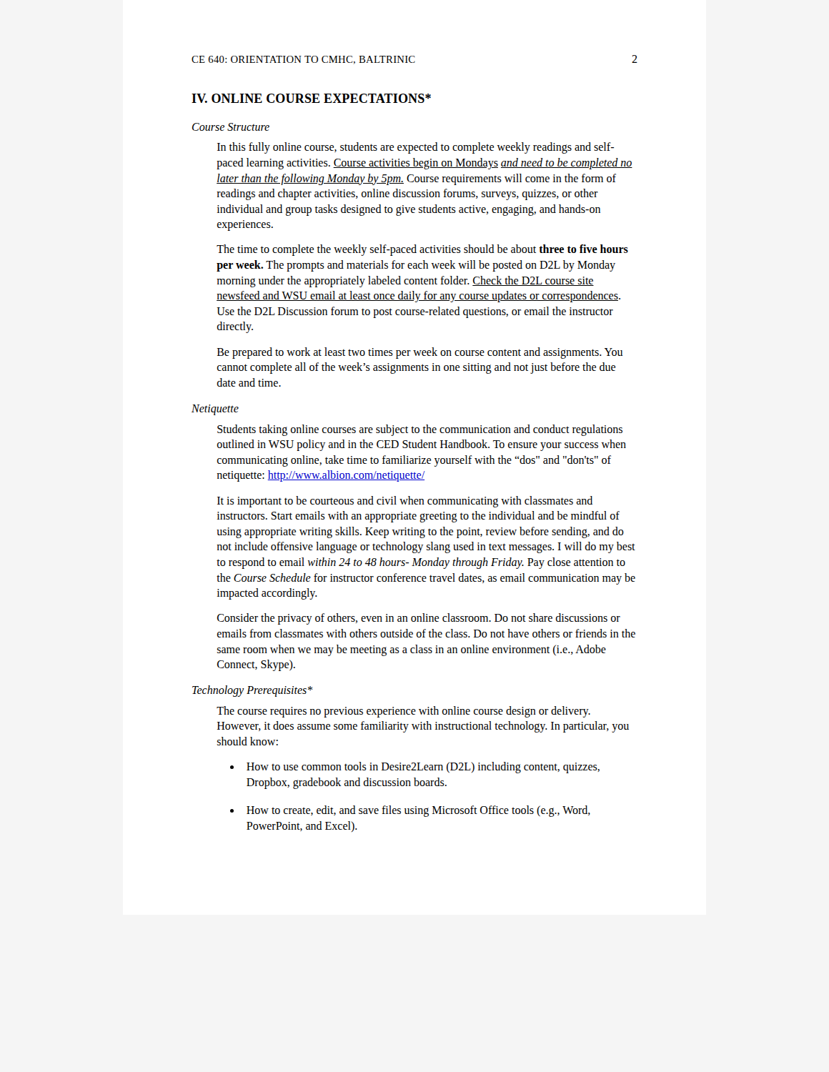CE 640: ORIENTATION TO CMHC, BALTRINIC 2
IV. ONLINE COURSE EXPECTATIONS*
Course Structure
In this fully online course, students are expected to complete weekly readings and self-paced learning activities. Course activities begin on Mondays and need to be completed no later than the following Monday by 5pm. Course requirements will come in the form of readings and chapter activities, online discussion forums, surveys, quizzes, or other individual and group tasks designed to give students active, engaging, and hands-on experiences.
The time to complete the weekly self-paced activities should be about three to five hours per week. The prompts and materials for each week will be posted on D2L by Monday morning under the appropriately labeled content folder. Check the D2L course site newsfeed and WSU email at least once daily for any course updates or correspondences. Use the D2L Discussion forum to post course-related questions, or email the instructor directly.
Be prepared to work at least two times per week on course content and assignments. You cannot complete all of the week’s assignments in one sitting and not just before the due date and time.
Netiquette
Students taking online courses are subject to the communication and conduct regulations outlined in WSU policy and in the CED Student Handbook. To ensure your success when communicating online, take time to familiarize yourself with the “dos" and "don'ts" of netiquette: http://www.albion.com/netiquette/
It is important to be courteous and civil when communicating with classmates and instructors. Start emails with an appropriate greeting to the individual and be mindful of using appropriate writing skills. Keep writing to the point, review before sending, and do not include offensive language or technology slang used in text messages. I will do my best to respond to email within 24 to 48 hours- Monday through Friday. Pay close attention to the Course Schedule for instructor conference travel dates, as email communication may be impacted accordingly.
Consider the privacy of others, even in an online classroom. Do not share discussions or emails from classmates with others outside of the class. Do not have others or friends in the same room when we may be meeting as a class in an online environment (i.e., Adobe Connect, Skype).
Technology Prerequisites*
The course requires no previous experience with online course design or delivery. However, it does assume some familiarity with instructional technology. In particular, you should know:
How to use common tools in Desire2Learn (D2L) including content, quizzes, Dropbox, gradebook and discussion boards.
How to create, edit, and save files using Microsoft Office tools (e.g., Word, PowerPoint, and Excel).